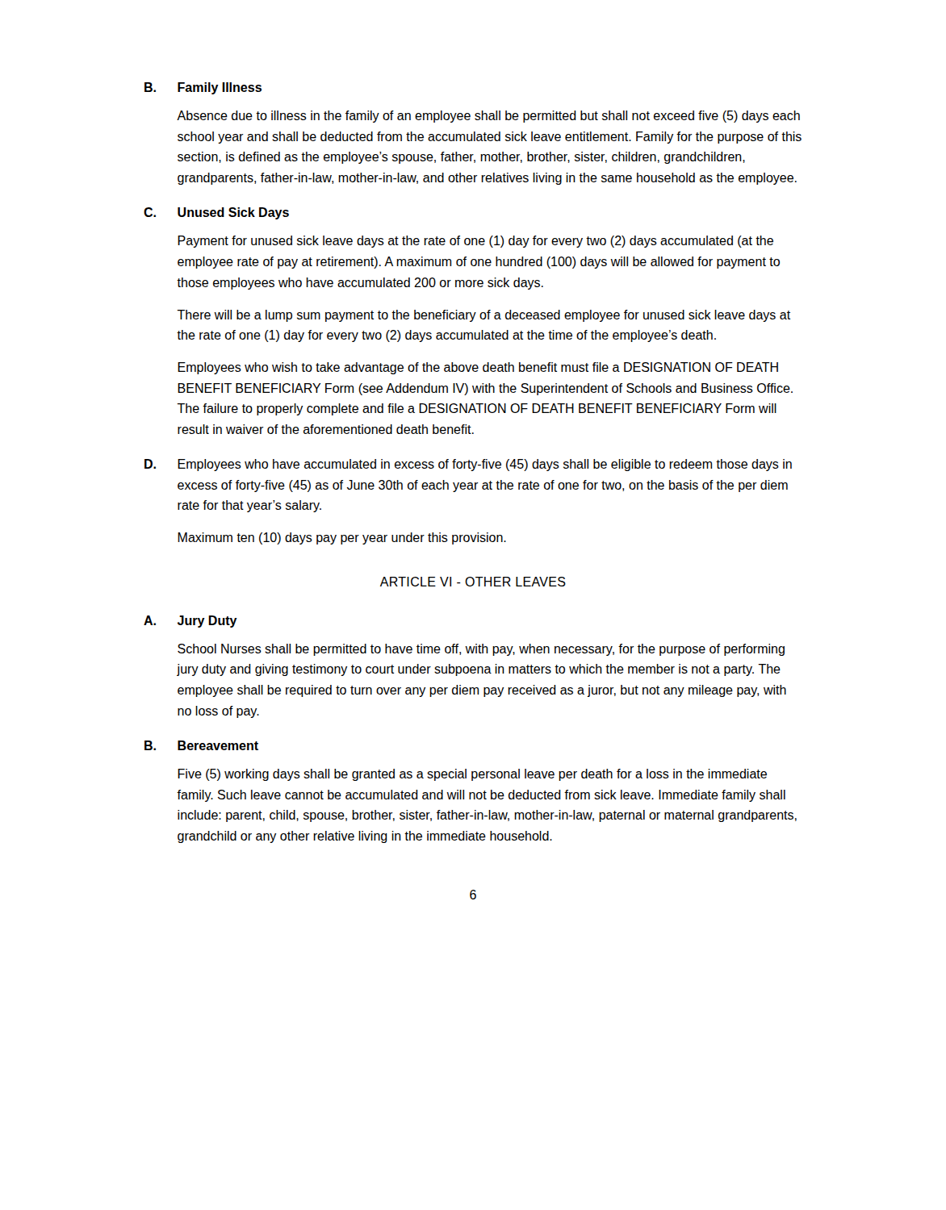B.
Family Illness
Absence due to illness in the family of an employee shall be permitted but shall not exceed five (5) days each school year and shall be deducted from the accumulated sick leave entitlement. Family for the purpose of this section, is defined as the employee’s spouse, father, mother, brother, sister, children, grandchildren, grandparents, father-in-law, mother-in-law, and other relatives living in the same household as the employee.
C.
Unused Sick Days
Payment for unused sick leave days at the rate of one (1) day for every two (2) days accumulated (at the employee rate of pay at retirement). A maximum of one hundred (100) days will be allowed for payment to those employees who have accumulated 200 or more sick days.
There will be a lump sum payment to the beneficiary of a deceased employee for unused sick leave days at the rate of one (1) day for every two (2) days accumulated at the time of the employee’s death.
Employees who wish to take advantage of the above death benefit must file a DESIGNATION OF DEATH BENEFIT BENEFICIARY Form (see Addendum IV) with the Superintendent of Schools and Business Office. The failure to properly complete and file a DESIGNATION OF DEATH BENEFIT BENEFICIARY Form will result in waiver of the aforementioned death benefit.
D.
Employees who have accumulated in excess of forty-five (45) days shall be eligible to redeem those days in excess of forty-five (45) as of June 30th of each year at the rate of one for two, on the basis of the per diem rate for that year’s salary.
Maximum ten (10) days pay per year under this provision.
ARTICLE VI - OTHER LEAVES
A.
Jury Duty
School Nurses shall be permitted to have time off, with pay, when necessary, for the purpose of performing jury duty and giving testimony to court under subpoena in matters to which the member is not a party. The employee shall be required to turn over any per diem pay received as a juror, but not any mileage pay, with no loss of pay.
B.
Bereavement
Five (5) working days shall be granted as a special personal leave per death for a loss in the immediate family. Such leave cannot be accumulated and will not be deducted from sick leave. Immediate family shall include: parent, child, spouse, brother, sister, father-in-law, mother-in-law, paternal or maternal grandparents, grandchild or any other relative living in the immediate household.
6